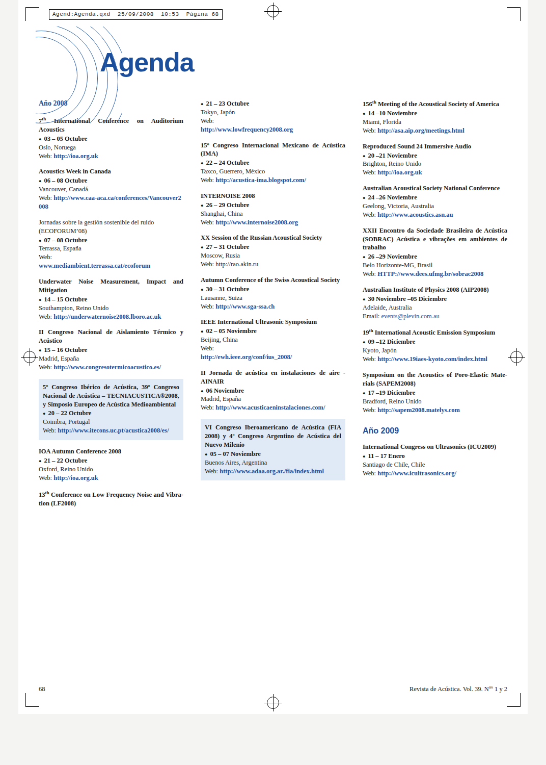Agend:Agenda.qxd 25/09/2008 10:53 Página 68
Agenda
Año 2008
7th International Conference on Auditorium Acoustics 03 – 05 Octubre Oslo, Noruega Web: http://ioa.org.uk
Acoustics Week in Canada 06 – 08 Octubre Vancouver, Canadá Web: http://www.caa-aca.ca/conferences/Vancouver2008
Jornadas sobre la gestión sostenible del ruido (ECOFORUM’08) 07 – 08 Octubre Terrassa, España Web:
www.mediambient.terrassa.cat/ecoforum
Underwater Noise Measurement, Impact and Mitigation 14 – 15 Octubre Southampton, Reino Unido Web: http://underwaternoise2008.lboro.ac.uk
II Congreso Nacional de Aislamiento Térmico y Acústico 15 – 16 Octubre Madrid, España Web: http://www.congresotermicoacustico.es/
5º Congreso Ibérico de Acústica, 39º Congreso Nacional de Acústica – TECNIACUSTICA®2008, y Simposio Europeo de Acústica Medioambiental 20 – 22 Octubre Coimbra, Portugal Web: http://www.itecons.uc.pt/acustica2008/es/
IOA Autumn Conference 2008 21 – 22 Octubre Oxford, Reino Unido Web: http://ioa.org.uk
13th Conference on Low Frequency Noise and Vibration (LF2008)
21 – 23 Octubre Tokyo, Japón Web:
http://www.lowfrequency2008.org
15º Congreso Internacional Mexicano de Acústica (IMA) 22 – 24 Octubre Taxco, Guerrero, México Web: http://acustica-ima.blogspot.com/
INTERNOISE 2008 26 – 29 Octubre Shanghai, China Web: http://www.internoise2008.org
XX Session of the Russian Acoustical Society 27 – 31 Octubre Moscow, Rusia Web: http://rao.akin.ru
Autumn Conference of the Swiss Acoustical Society 30 – 31 Octubre Lausanne, Suiza Web: http://www.sga-ssa.ch
IEEE International Ultrasonic Symposium 02 – 05 Noviembre Beijing, China Web:
http://ewh.ieee.org/conf/ius_2008/
II Jornada de acústica en instalaciones de aire - AINAIR 06 Noviembre Madrid, España Web: http://www.acusticaeninstalaciones.com/
VI Congreso Iberoamericano de Acústica (FIA 2008) y 4º Congreso Argentino de Acústica del Nuevo Milenio 05 – 07 Noviembre Buenos Aires, Argentina Web: http://www.adaa.org.ar./fia/index.html
156th Meeting of the Acoustical Society of America 14 –10 Noviembre Miami, Florida Web: http://asa.aip.org/meetings.html
Reproduced Sound 24 Immersive Audio 20 –21 Noviembre Brighton, Reino Unido Web: http://ioa.org.uk
Australian Acoustical Society National Conference 24 –26 Noviembre Geelong, Victoria, Australia Web: http://www.acoustics.asn.au
XXII Encontro da Sociedade Brasileira de Acústica (SOBRAC) Acústica e vibrações em ambientes de trabalho 26 –29 Noviembre Belo Horizonte-MG, Brasil Web: HTTP://www.dees.ufmg.br/sobrac2008
Australian Institute of Physics 2008 (AIP2008) 30 Noviembre –05 Diciembre Adelaide, Australia Email: events@plevin.com.au
19th International Acoustic Emission Symposium 09 –12 Diciembre Kyoto, Japón Web: http://www.19iaes-kyoto.com/index.html
Symposium on the Acoustics of Poro-Elastic Materials (SAPEM2008) 17 –19 Diciembre Bradford, Reino Unido Web: http://sapem2008.matelys.com
Año 2009
International Congress on Ultrasonics (ICU2009) 11 – 17 Enero Santiago de Chile, Chile Web: http://www.icultrasonics.org/
68
Revista de Acústica. Vol. 39. Nos 1 y 2